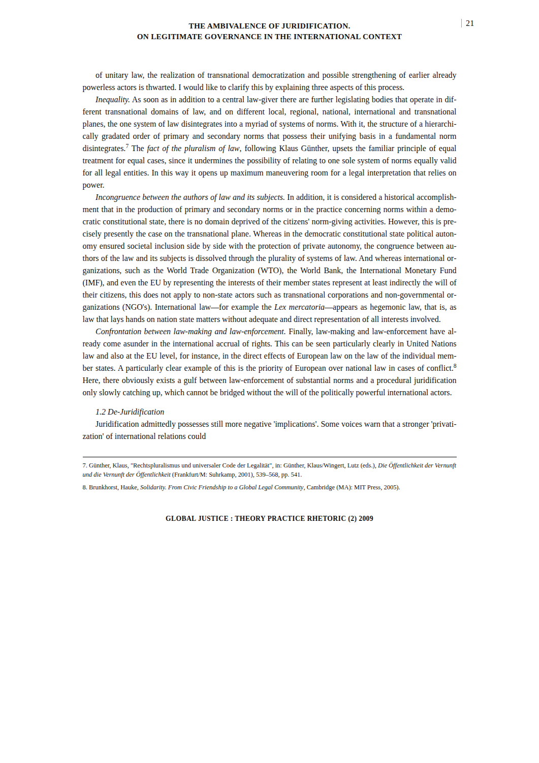21 The Ambivalence of Juridification.
On Legitimate Governance in the International Context
of unitary law, the realization of transnational democratization and possible strengthening of earlier already powerless actors is thwarted. I would like to clarify this by explaining three aspects of this process.
Inequality. As soon as in addition to a central law-giver there are further legislating bodies that operate in different transnational domains of law, and on different local, regional, national, international and transnational planes, the one system of law disintegrates into a myriad of systems of norms. With it, the structure of a hierarchically gradated order of primary and secondary norms that possess their unifying basis in a fundamental norm disintegrates.7 The fact of the pluralism of law, following Klaus Günther, upsets the familiar principle of equal treatment for equal cases, since it undermines the possibility of relating to one sole system of norms equally valid for all legal entities. In this way it opens up maximum maneuvering room for a legal interpretation that relies on power.
Incongruence between the authors of law and its subjects. In addition, it is considered a historical accomplishment that in the production of primary and secondary norms or in the practice concerning norms within a democratic constitutional state, there is no domain deprived of the citizens' norm-giving activities. However, this is precisely presently the case on the transnational plane. Whereas in the democratic constitutional state political autonomy ensured societal inclusion side by side with the protection of private autonomy, the congruence between authors of the law and its subjects is dissolved through the plurality of systems of law. And whereas international organizations, such as the World Trade Organization (WTO), the World Bank, the International Monetary Fund (IMF), and even the EU by representing the interests of their member states represent at least indirectly the will of their citizens, this does not apply to non-state actors such as transnational corporations and non-governmental organizations (NGO's). International law—for example the Lex mercatoria—appears as hegemonic law, that is, as law that lays hands on nation state matters without adequate and direct representation of all interests involved.
Confrontation between law-making and law-enforcement. Finally, law-making and law-enforcement have already come asunder in the international accrual of rights. This can be seen particularly clearly in United Nations law and also at the EU level, for instance, in the direct effects of European law on the law of the individual member states. A particularly clear example of this is the priority of European over national law in cases of conflict.8 Here, there obviously exists a gulf between law-enforcement of substantial norms and a procedural juridification only slowly catching up, which cannot be bridged without the will of the politically powerful international actors.
1.2 De-Juridification
Juridification admittedly possesses still more negative 'implications'. Some voices warn that a stronger 'privatization' of international relations could
7. Günther, Klaus, "Rechtspluralismus und universaler Code der Legalität", in: Günther, Klaus/Wingert, Lutz (eds.), Die Öffentlichkeit der Vernunft und die Vernunft der Öffentlichkeit (Frankfurt/M: Suhrkamp, 2001), 539–568, pp. 541.
8. Brunkhorst, Hauke, Solidarity. From Civic Friendship to a Global Legal Community, Cambridge (MA): MIT Press, 2005).
Global Justice : Theory Practice Rhetoric (2) 2009